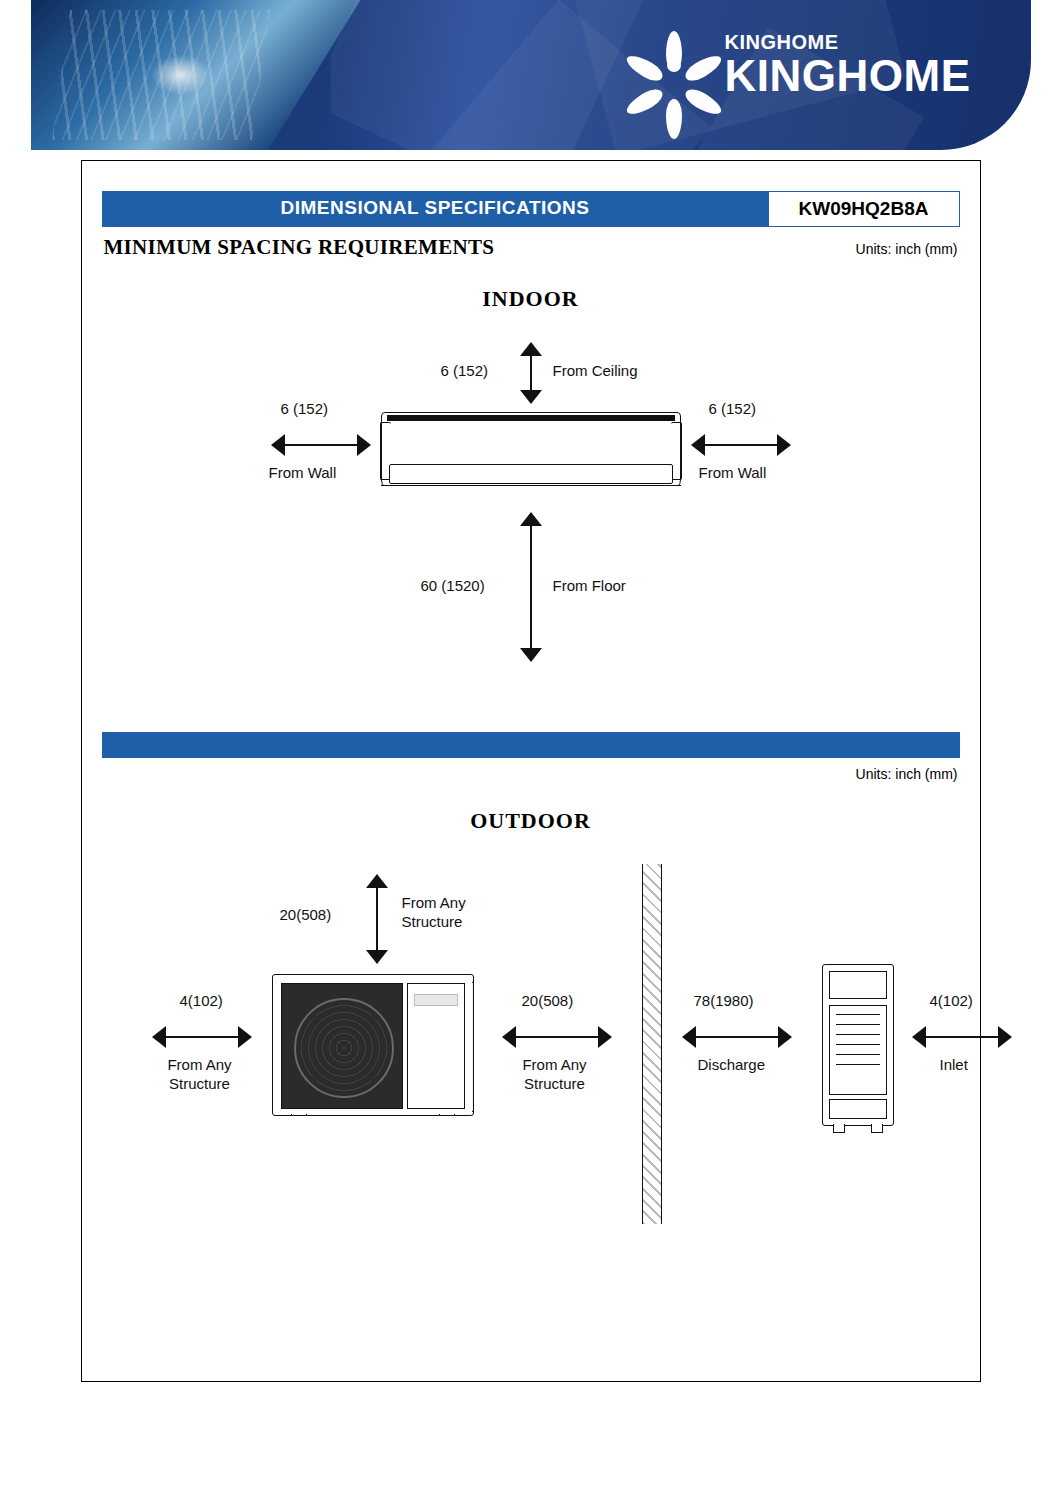KINGHOME KINGHOME
DIMENSIONAL SPECIFICATIONS
KW09HQ2B8A
MINIMUM SPACING REQUIREMENTS
Units: inch (mm)
INDOOR
6 (152)
From Ceiling
6 (152)
From Wall
6 (152)
From Wall
60 (1520)
From Floor
Units: inch (mm)
OUTDOOR
20(508)
From Any
Structure
4(102)
From Any
Structure
20(508)
From Any
Structure
78(1980)
Discharge
4(102)
Inlet